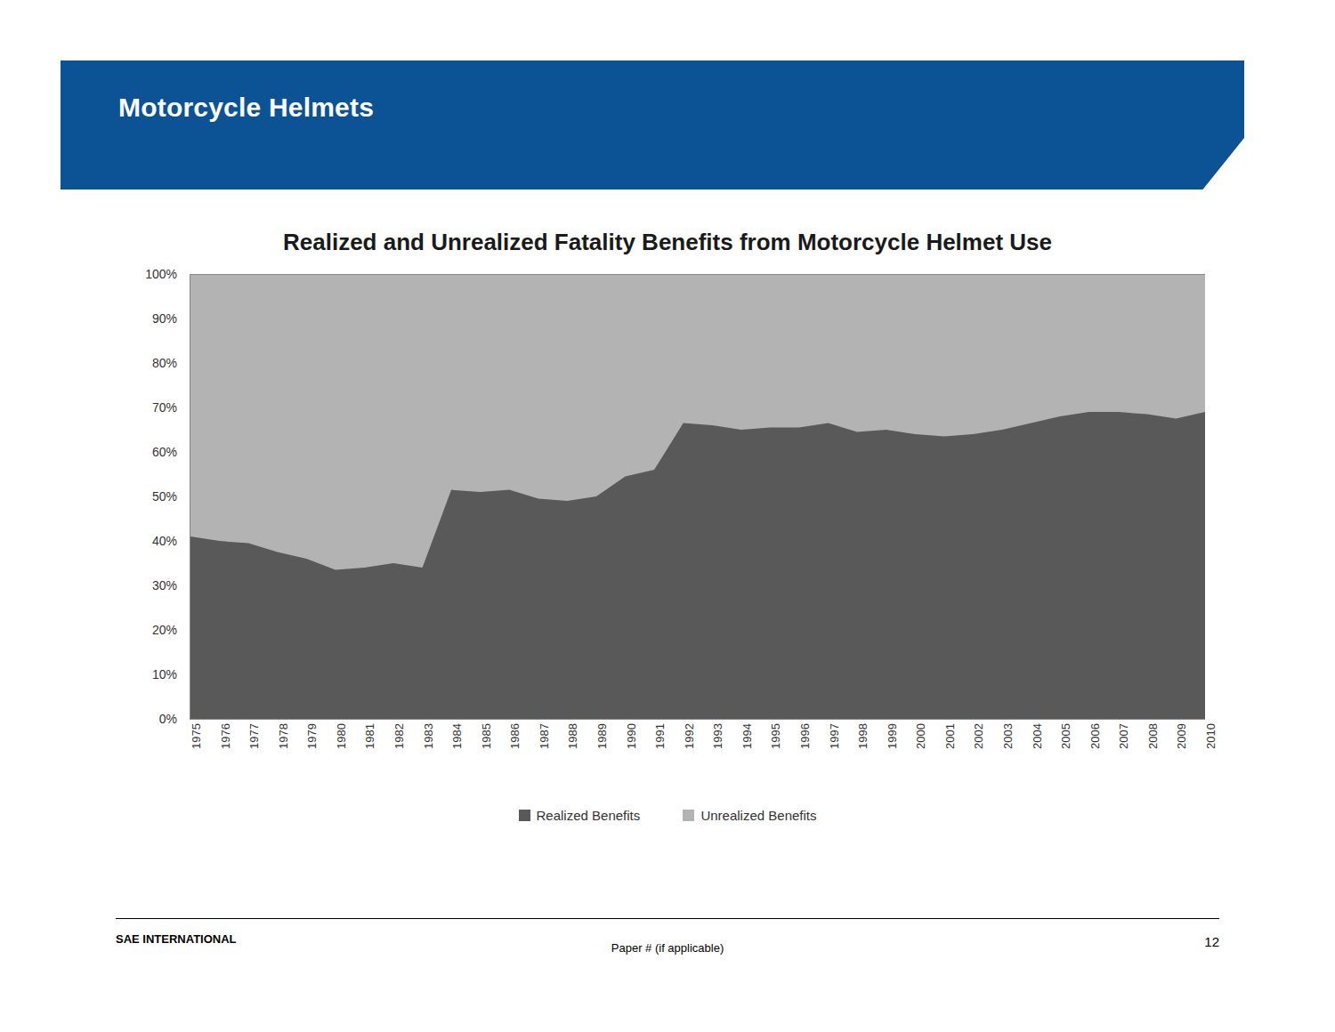Motorcycle Helmets
Realized and Unrealized Fatality Benefits from Motorcycle Helmet Use
100% 90% 80% 70% 60% 50% 40% 30% 20% 10% 0%
1975 1976 1977 1978 1979 1980 1981 1982 1983 1984 1985 1986 1987 1988 1989 1990 1991 1992 1993 1994 1995 1996 1997 1998 1999 2000 2001 2002 2003 2004 2005 2006 2007 2008 2009 2010
Realized Benefits Unrealized Benefits
SAE INTERNATIONAL
Paper # (if applicable)
12